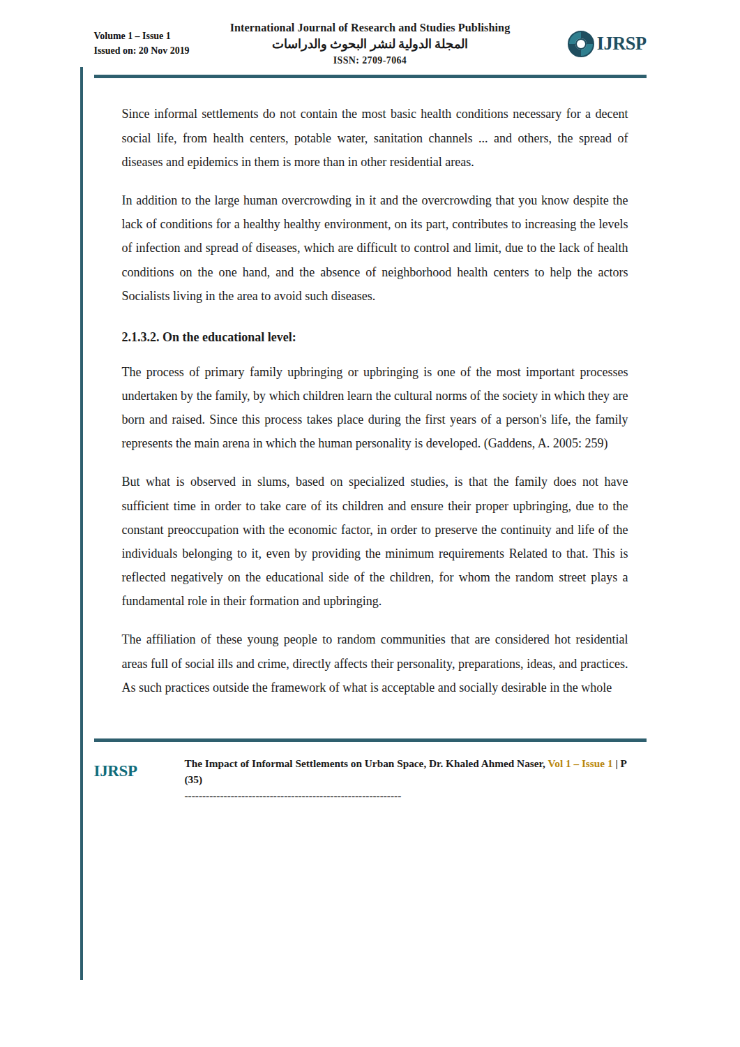Volume 1 – Issue 1 Issued on: 20 Nov 2019
International Journal of Research and Studies Publishing
المجلة الدولية لنشر البحوث والدراسات
ISSN: 2709-7064
IJRSP
Since informal settlements do not contain the most basic health conditions necessary for a decent social life, from health centers, potable water, sanitation channels ... and others, the spread of diseases and epidemics in them is more than in other residential areas.
In addition to the large human overcrowding in it and the overcrowding that you know despite the lack of conditions for a healthy healthy environment, on its part, contributes to increasing the levels of infection and spread of diseases, which are difficult to control and limit, due to the lack of health conditions on the one hand, and the absence of neighborhood health centers to help the actors Socialists living in the area to avoid such diseases.
2.1.3.2. On the educational level:
The process of primary family upbringing or upbringing is one of the most important processes undertaken by the family, by which children learn the cultural norms of the society in which they are born and raised. Since this process takes place during the first years of a person's life, the family represents the main arena in which the human personality is developed. (Gaddens, A. 2005: 259)
But what is observed in slums, based on specialized studies, is that the family does not have sufficient time in order to take care of its children and ensure their proper upbringing, due to the constant preoccupation with the economic factor, in order to preserve the continuity and life of the individuals belonging to it, even by providing the minimum requirements Related to that. This is reflected negatively on the educational side of the children, for whom the random street plays a fundamental role in their formation and upbringing.
The affiliation of these young people to random communities that are considered hot residential areas full of social ills and crime, directly affects their personality, preparations, ideas, and practices. As such practices outside the framework of what is acceptable and socially desirable in the whole
IJRSP
The Impact of Informal Settlements on Urban Space, Dr. Khaled Ahmed Naser, Vol 1 – Issue 1 | P (35)
-------------------------------------------------------------